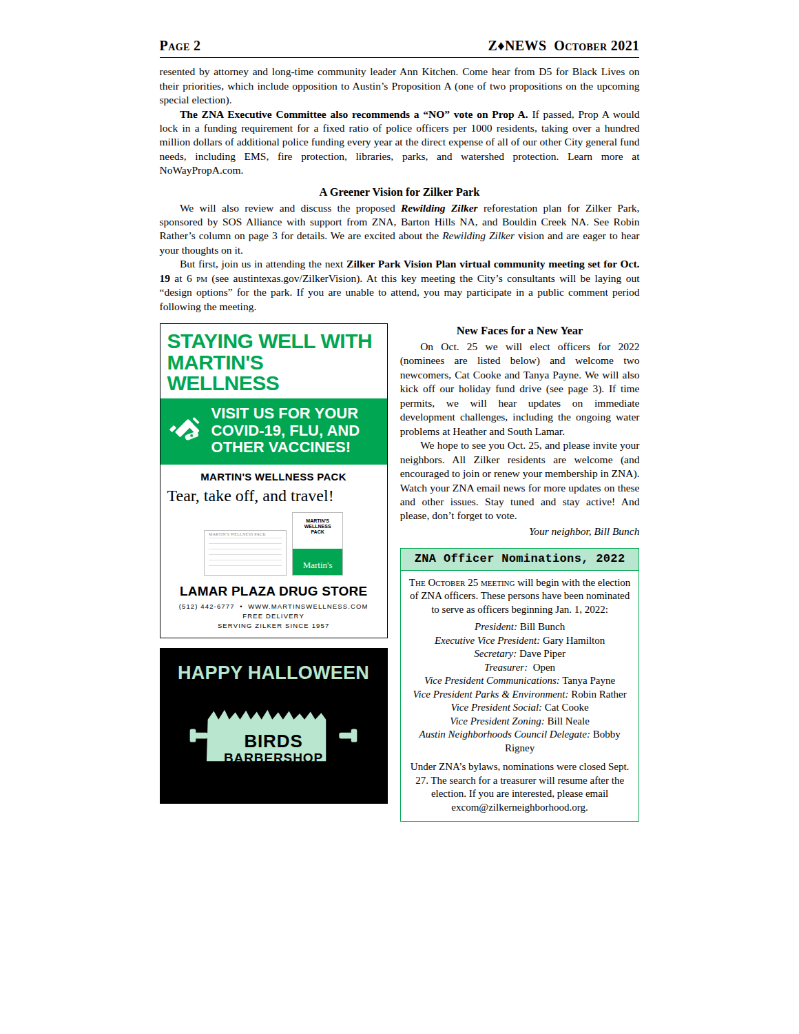Page 2
Z♦NEWS October 2021
resented by attorney and long-time community leader Ann Kitchen. Come hear from D5 for Black Lives on their priorities, which include opposition to Austin’s Proposition A (one of two propositions on the upcoming special election).
The ZNA Executive Committee also recommends a “NO” vote on Prop A. If passed, Prop A would lock in a funding requirement for a fixed ratio of police officers per 1000 residents, taking over a hundred million dollars of additional police funding every year at the direct expense of all of our other City general fund needs, including EMS, fire protection, libraries, parks, and watershed protection. Learn more at NoWayPropA.com.
A Greener Vision for Zilker Park
We will also review and discuss the proposed Rewilding Zilker reforestation plan for Zilker Park, sponsored by SOS Alliance with support from ZNA, Barton Hills NA, and Bouldin Creek NA. See Robin Rather’s column on page 3 for details. We are excited about the Rewilding Zilker vision and are eager to hear your thoughts on it.
But first, join us in attending the next Zilker Park Vision Plan virtual community meeting set for Oct. 19 at 6 pm (see austintexas.gov/ZilkerVision). At this key meeting the City’s consultants will be laying out “design options” for the park. If you are unable to attend, you may participate in a public comment period following the meeting.
STAYING WELL WITH
MARTIN'S WELLNESS
VISIT US FOR YOUR
COVID-19, FLU, AND
OTHER VACCINES!
MARTIN'S WELLNESS PACK
Tear, take off, and travel!
MARTIN'S WELLNESS PACK
MARTIN'S
WELLNESS
PACK
Martin's
LAMAR PLAZA DRUG STORE
(512) 442-6777 • WWW.MARTINSWELLNESS.COM
FREE DELIVERY
SERVING ZILKER SINCE 1957
HAPPY HALLOWEEN
BIRDS BARBERSHOP
New Faces for a New Year
On Oct. 25 we will elect officers for 2022 (nominees are listed below) and welcome two newcomers, Cat Cooke and Tanya Payne. We will also kick off our holiday fund drive (see page 3). If time permits, we will hear updates on immediate development challenges, including the ongoing water problems at Heather and South Lamar.
We hope to see you Oct. 25, and please invite your neighbors. All Zilker residents are welcome (and encouraged to join or renew your membership in ZNA). Watch your ZNA email news for more updates on these and other issues. Stay tuned and stay active! And please, don’t forget to vote.
Your neighbor, Bill Bunch
ZNA Officer Nominations, 2022
The October 25 meeting will begin with the election of ZNA officers. These persons have been nominated to serve as officers beginning Jan. 1, 2022:
President: Bill Bunch
Executive Vice President: Gary Hamilton
Secretary: Dave Piper
Treasurer: Open
Vice President Communications: Tanya Payne
Vice President Parks & Environment: Robin Rather
Vice President Social: Cat Cooke
Vice President Zoning: Bill Neale
Austin Neighborhoods Council Delegate: Bobby Rigney
Under ZNA’s bylaws, nominations were closed Sept. 27. The search for a treasurer will resume after the election. If you are interested, please email excom@zilkerneighborhood.org.